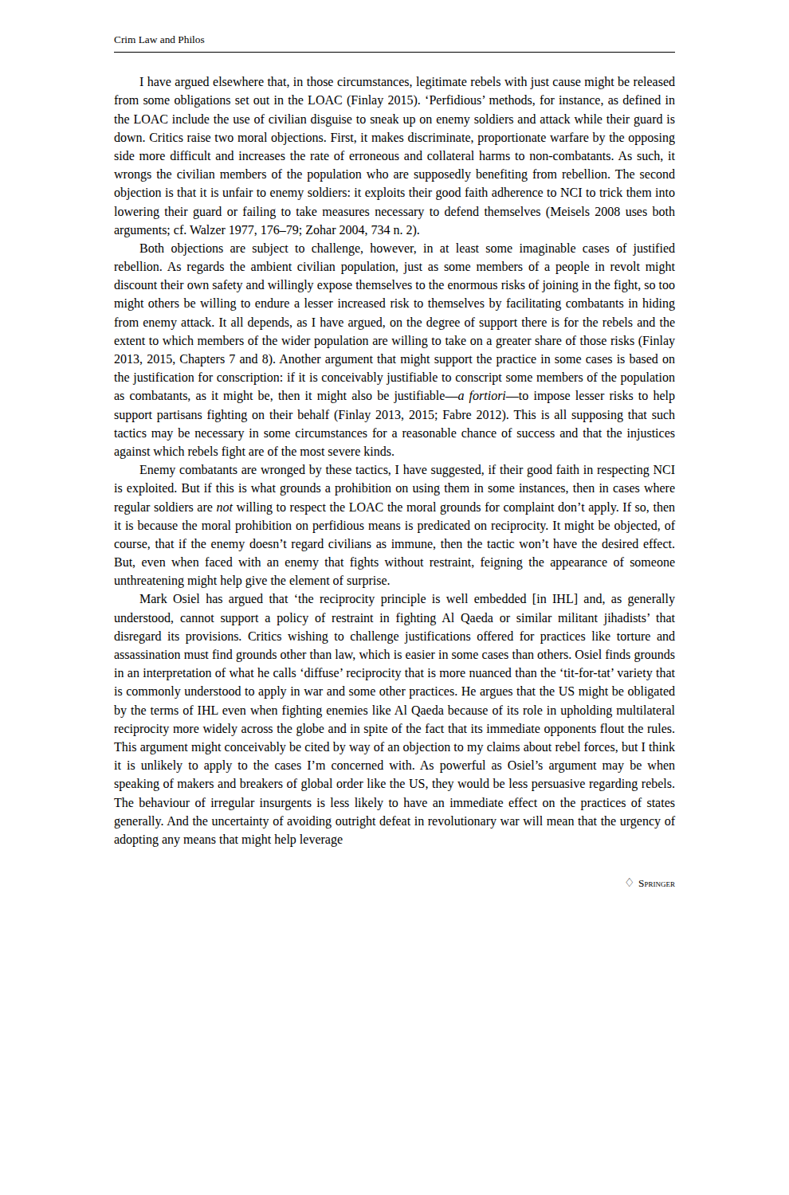Crim Law and Philos
I have argued elsewhere that, in those circumstances, legitimate rebels with just cause might be released from some obligations set out in the LOAC (Finlay 2015). ‘Perfidious’ methods, for instance, as defined in the LOAC include the use of civilian disguise to sneak up on enemy soldiers and attack while their guard is down. Critics raise two moral objections. First, it makes discriminate, proportionate warfare by the opposing side more difficult and increases the rate of erroneous and collateral harms to non-combatants. As such, it wrongs the civilian members of the population who are supposedly benefiting from rebellion. The second objection is that it is unfair to enemy soldiers: it exploits their good faith adherence to NCI to trick them into lowering their guard or failing to take measures necessary to defend themselves (Meisels 2008 uses both arguments; cf. Walzer 1977, 176–79; Zohar 2004, 734 n. 2).
Both objections are subject to challenge, however, in at least some imaginable cases of justified rebellion. As regards the ambient civilian population, just as some members of a people in revolt might discount their own safety and willingly expose themselves to the enormous risks of joining in the fight, so too might others be willing to endure a lesser increased risk to themselves by facilitating combatants in hiding from enemy attack. It all depends, as I have argued, on the degree of support there is for the rebels and the extent to which members of the wider population are willing to take on a greater share of those risks (Finlay 2013, 2015, Chapters 7 and 8). Another argument that might support the practice in some cases is based on the justification for conscription: if it is conceivably justifiable to conscript some members of the population as combatants, as it might be, then it might also be justifiable—a fortiori—to impose lesser risks to help support partisans fighting on their behalf (Finlay 2013, 2015; Fabre 2012). This is all supposing that such tactics may be necessary in some circumstances for a reasonable chance of success and that the injustices against which rebels fight are of the most severe kinds.
Enemy combatants are wronged by these tactics, I have suggested, if their good faith in respecting NCI is exploited. But if this is what grounds a prohibition on using them in some instances, then in cases where regular soldiers are not willing to respect the LOAC the moral grounds for complaint don’t apply. If so, then it is because the moral prohibition on perfidious means is predicated on reciprocity. It might be objected, of course, that if the enemy doesn’t regard civilians as immune, then the tactic won’t have the desired effect. But, even when faced with an enemy that fights without restraint, feigning the appearance of someone unthreatening might help give the element of surprise.
Mark Osiel has argued that ‘the reciprocity principle is well embedded [in IHL] and, as generally understood, cannot support a policy of restraint in fighting Al Qaeda or similar militant jihadists’ that disregard its provisions. Critics wishing to challenge justifications offered for practices like torture and assassination must find grounds other than law, which is easier in some cases than others. Osiel finds grounds in an interpretation of what he calls ‘diffuse’ reciprocity that is more nuanced than the ‘tit-for-tat’ variety that is commonly understood to apply in war and some other practices. He argues that the US might be obligated by the terms of IHL even when fighting enemies like Al Qaeda because of its role in upholding multilateral reciprocity more widely across the globe and in spite of the fact that its immediate opponents flout the rules. This argument might conceivably be cited by way of an objection to my claims about rebel forces, but I think it is unlikely to apply to the cases I’m concerned with. As powerful as Osiel’s argument may be when speaking of makers and breakers of global order like the US, they would be less persuasive regarding rebels. The behaviour of irregular insurgents is less likely to have an immediate effect on the practices of states generally. And the uncertainty of avoiding outright defeat in revolutionary war will mean that the urgency of adopting any means that might help leverage
♢Springer